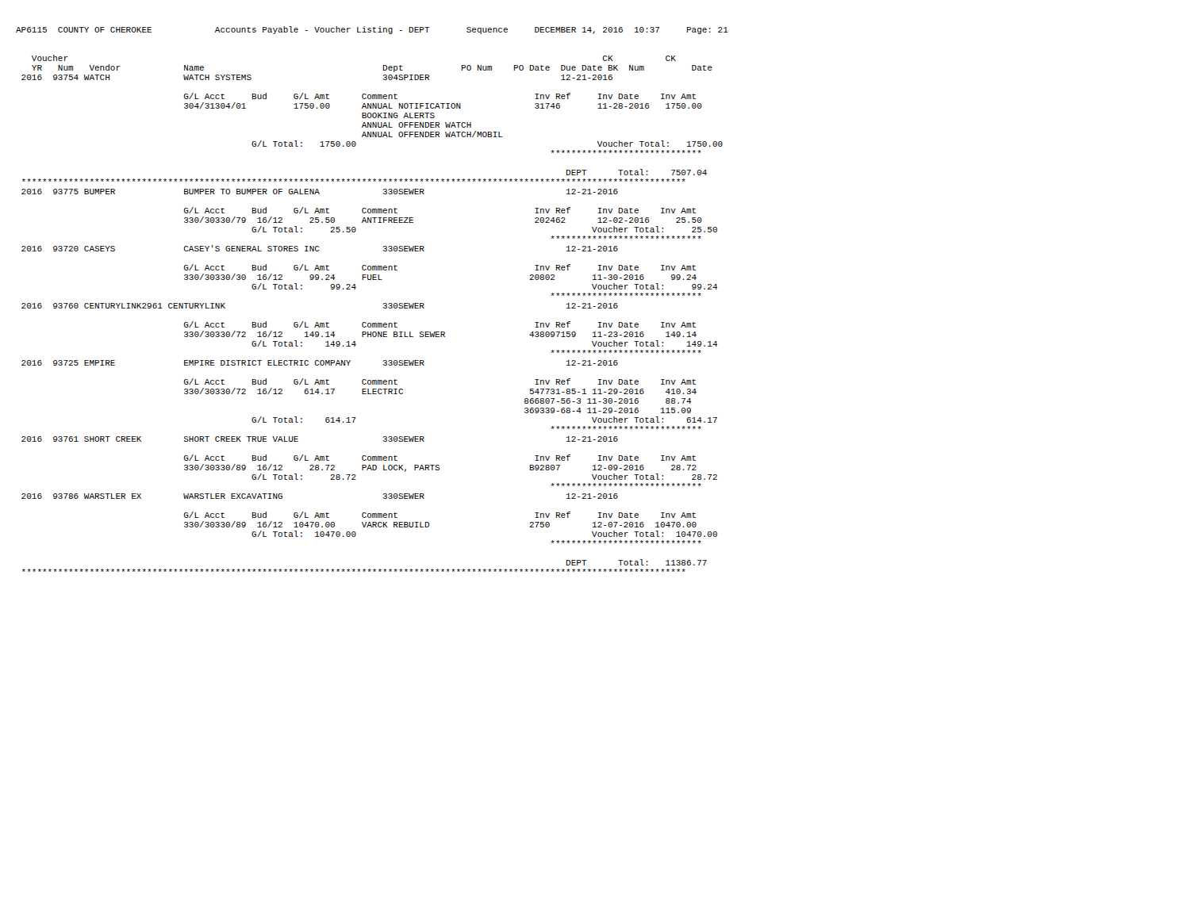AP6115 COUNTY OF CHEROKEE Accounts Payable - Voucher Listing - DEPT Sequence DECEMBER 14, 2016 10:37 Page: 21 Voucher CK CK YR Num Vendor Name Dept PO Num PO Date Due Date BK Num Date 2016 93754 WATCH WATCH SYSTEMS 304SPIDER 12-21-2016 G/L Acct Bud G/L Amt Comment Inv Ref Inv Date Inv Amt 304/31304/01 1750.00 ANNUAL NOTIFICATION 31746 11-28-2016 1750.00 BOOKING ALERTS ANNUAL OFFENDER WATCH ANNUAL OFFENDER WATCH/MOBIL G/L Total: 1750.00 Voucher Total: 1750.00 ***************************** DEPT Total: 7507.04 ******************************************************************************************************************************* 2016 93775 BUMPER BUMPER TO BUMPER OF GALENA 330SEWER 12-21-2016 G/L Acct Bud G/L Amt Comment Inv Ref Inv Date Inv Amt 330/30330/79 16/12 25.50 ANTIFREEZE 202462 12-02-2016 25.50 G/L Total: 25.50 Voucher Total: 25.50 ***************************** 2016 93720 CASEYS CASEY'S GENERAL STORES INC 330SEWER 12-21-2016 G/L Acct Bud G/L Amt Comment Inv Ref Inv Date Inv Amt 330/30330/30 16/12 99.24 FUEL 20802 11-30-2016 99.24 G/L Total: 99.24 Voucher Total: 99.24 ***************************** 2016 93760 CENTURYLINK2961 CENTURYLINK 330SEWER 12-21-2016 G/L Acct Bud G/L Amt Comment Inv Ref Inv Date Inv Amt 330/30330/72 16/12 149.14 PHONE BILL SEWER 438097159 11-23-2016 149.14 G/L Total: 149.14 Voucher Total: 149.14 ***************************** 2016 93725 EMPIRE EMPIRE DISTRICT ELECTRIC COMPANY 330SEWER 12-21-2016 G/L Acct Bud G/L Amt Comment Inv Ref Inv Date Inv Amt 330/30330/72 16/12 614.17 ELECTRIC 547731-85-1 11-29-2016 410.34 866807-56-3 11-30-2016 88.74 369339-68-4 11-29-2016 115.09 G/L Total: 614.17 Voucher Total: 614.17 ***************************** 2016 93761 SHORT CREEK SHORT CREEK TRUE VALUE 330SEWER 12-21-2016 G/L Acct Bud G/L Amt Comment Inv Ref Inv Date Inv Amt 330/30330/89 16/12 28.72 PAD LOCK, PARTS B92807 12-09-2016 28.72 G/L Total: 28.72 Voucher Total: 28.72 ***************************** 2016 93786 WARSTLER EX WARSTLER EXCAVATING 330SEWER 12-21-2016 G/L Acct Bud G/L Amt Comment Inv Ref Inv Date Inv Amt 330/30330/89 16/12 10470.00 VARCK REBUILD 2750 12-07-2016 10470.00 G/L Total: 10470.00 Voucher Total: 10470.00 ***************************** DEPT Total: 11386.77 *******************************************************************************************************************************